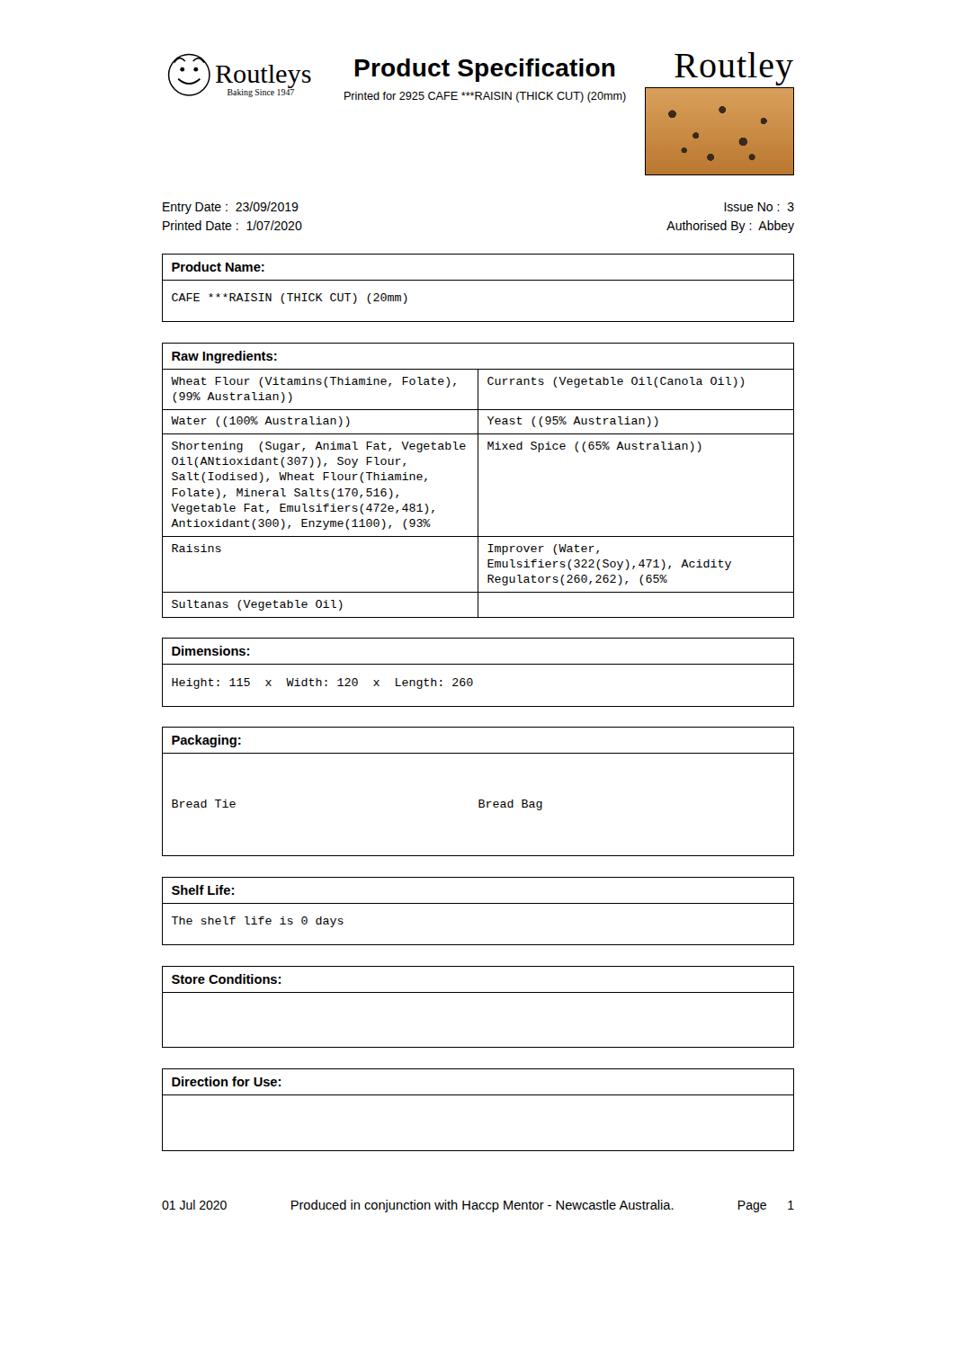Routleys Baking Since 1947
Product Specification
Printed for 2925 CAFE ***RAISIN (THICK CUT) (20mm)
Routley
Entry Date : 23/09/2019
Issue No : 3
Printed Date : 1/07/2020
Authorised By : Abbey
Product Name:
CAFE ***RAISIN (THICK CUT) (20mm)
Raw Ingredients:
| Wheat Flour (Vitamins(Thiamine, Folate), (99% Australian)) | Currants (Vegetable Oil(Canola Oil)) |
| Water ((100% Australian)) | Yeast ((95% Australian)) |
| Shortening (Sugar, Animal Fat, Vegetable Oil(ANtioxidant(307)), Soy Flour, Salt(Iodised), Wheat Flour(Thiamine, Folate), Mineral Salts(170,516), Vegetable Fat, Emulsifiers(472e,481), Antioxidant(300), Enzyme(1100), (93% | Mixed Spice ((65% Australian)) |
| Raisins | Improver (Water, Emulsifiers(322(Soy),471), Acidity Regulators(260,262), (65% |
| Sultanas (Vegetable Oil) | |
Dimensions:
Height: 115 x Width: 120 x Length: 260
Packaging:
Bread Tie
Bread Bag
Shelf Life:
The shelf life is 0 days
Store Conditions:
Direction for Use:
01 Jul 2020
Produced in conjunction with Haccp Mentor - Newcastle Australia.
Page1